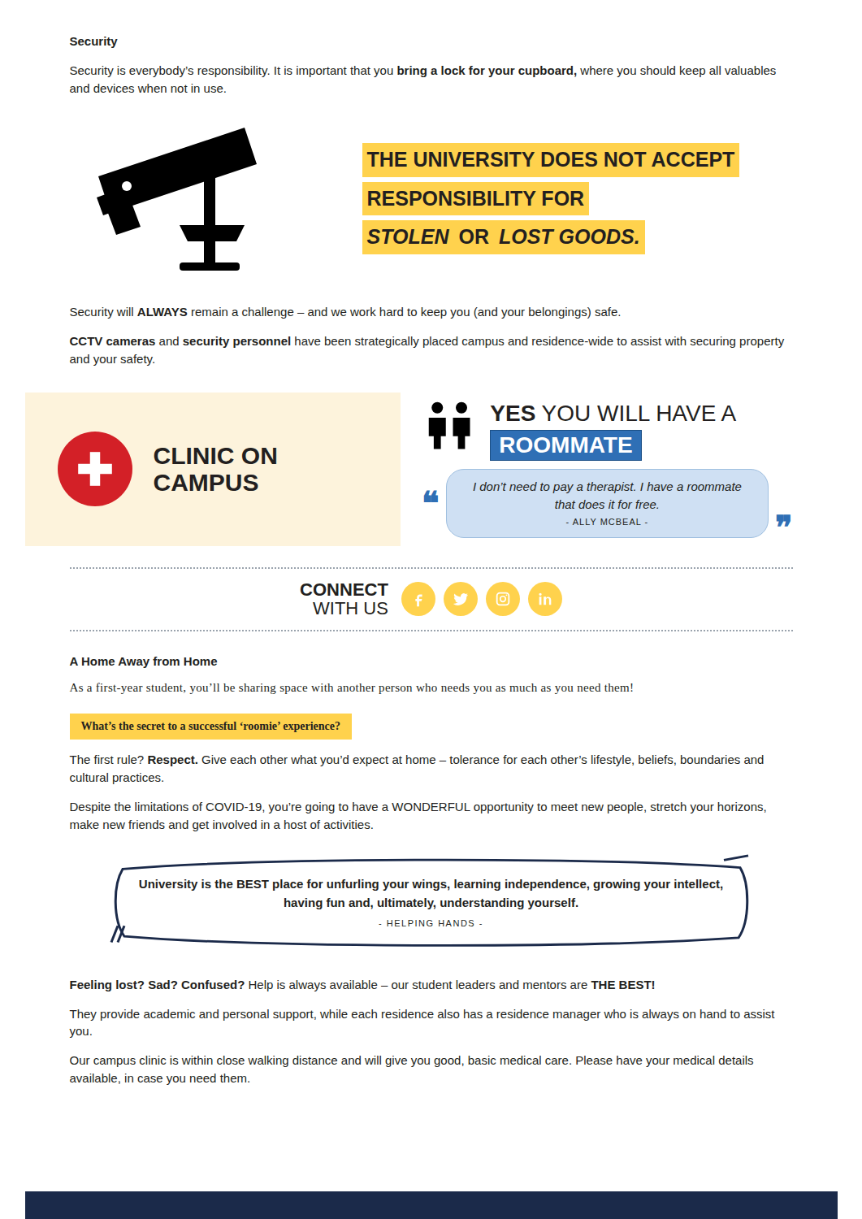Security
Security is everybody’s responsibility. It is important that you bring a lock for your cupboard, where you should keep all valuables and devices when not in use.
THE UNIVERSITY DOES NOT ACCEPT
RESPONSIBILITY FOR
STOLEN OR LOST GOODS.
Security will ALWAYS remain a challenge – and we work hard to keep you (and your belongings) safe.
CCTV cameras and security personnel have been strategically placed campus and residence-wide to assist with securing property and your safety.
CLINIC ON
CAMPUS
YES YOU WILL HAVE A
ROOMMATE
❝
I don’t need to pay a therapist. I have a roommate that does it for free.
- ALLY MCBEAL -
❞
CONNECTWITH US
A Home Away from Home
As a first-year student, you’ll be sharing space with another person who needs you as much as you need them!
What’s the secret to a successful ‘roomie’ experience?
The first rule? Respect. Give each other what you’d expect at home – tolerance for each other’s lifestyle, beliefs, boundaries and cultural practices.
Despite the limitations of COVID-19, you’re going to have a WONDERFUL opportunity to meet new people, stretch your horizons, make new friends and get involved in a host of activities.
University is the BEST place for unfurling your wings, learning independence, growing your intellect, having fun and, ultimately, understanding yourself.
- HELPING HANDS -
Feeling lost? Sad? Confused? Help is always available – our student leaders and mentors are THE BEST!
They provide academic and personal support, while each residence also has a residence manager who is always on hand to assist you.
Our campus clinic is within close walking distance and will give you good, basic medical care. Please have your medical details available, in case you need them.